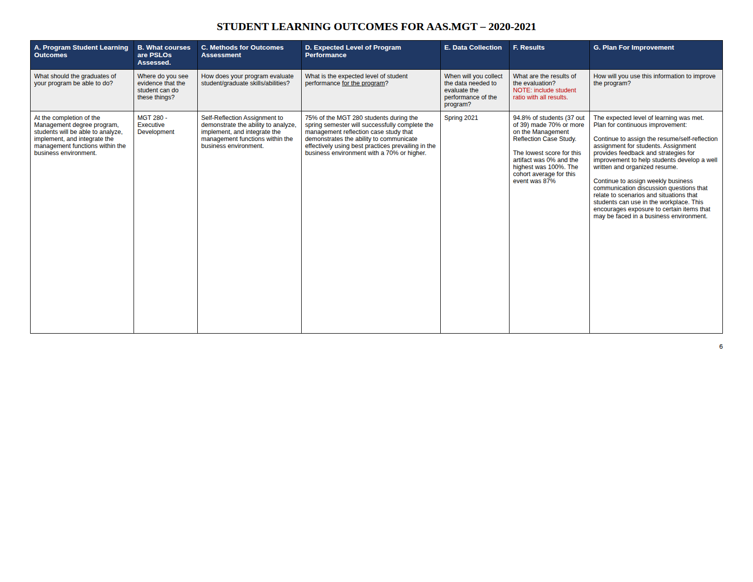STUDENT LEARNING OUTCOMES FOR AAS.MGT – 2020-2021
| A. Program Student Learning Outcomes | B. What courses are PSLOs Assessed. | C. Methods for Outcomes Assessment | D. Expected Level of Program Performance | E. Data Collection | F. Results | G. Plan For Improvement |
| --- | --- | --- | --- | --- | --- | --- |
| What should the graduates of your program be able to do? | Where do you see evidence that the student can do these things? | How does your program evaluate student/graduate skills/abilities? | What is the expected level of student performance for the program ? | When will you collect the data needed to evaluate the performance of the program? | What are the results of the evaluation? NOTE: include student ratio with all results. | How will you use this information to improve the program? |
| At the completion of the Management degree program, students will be able to analyze, implement, and integrate the management functions within the business environment. | MGT 280 - Executive Development | Self-Reflection Assignment to demonstrate the ability to analyze, implement, and integrate the management functions within the business environment. | 75% of the MGT 280 students during the spring semester will successfully complete the management reflection case study that demonstrates the ability to communicate effectively using best practices prevailing in the business environment with a 70% or higher. | Spring 2021 | 94.8% of students (37 out of 39) made 70% or more on the Management Reflection Case Study. The lowest score for this artifact was 0% and the highest was 100%. The cohort average for this event was 87% | The expected level of learning was met. Plan for continuous improvement: Continue to assign the resume/self-reflection assignment for students. Assignment provides feedback and strategies for improvement to help students develop a well written and organized resume. Continue to assign weekly business communication discussion questions that relate to scenarios and situations that students can use in the workplace. This encourages exposure to certain items that may be faced in a business environment. |
6